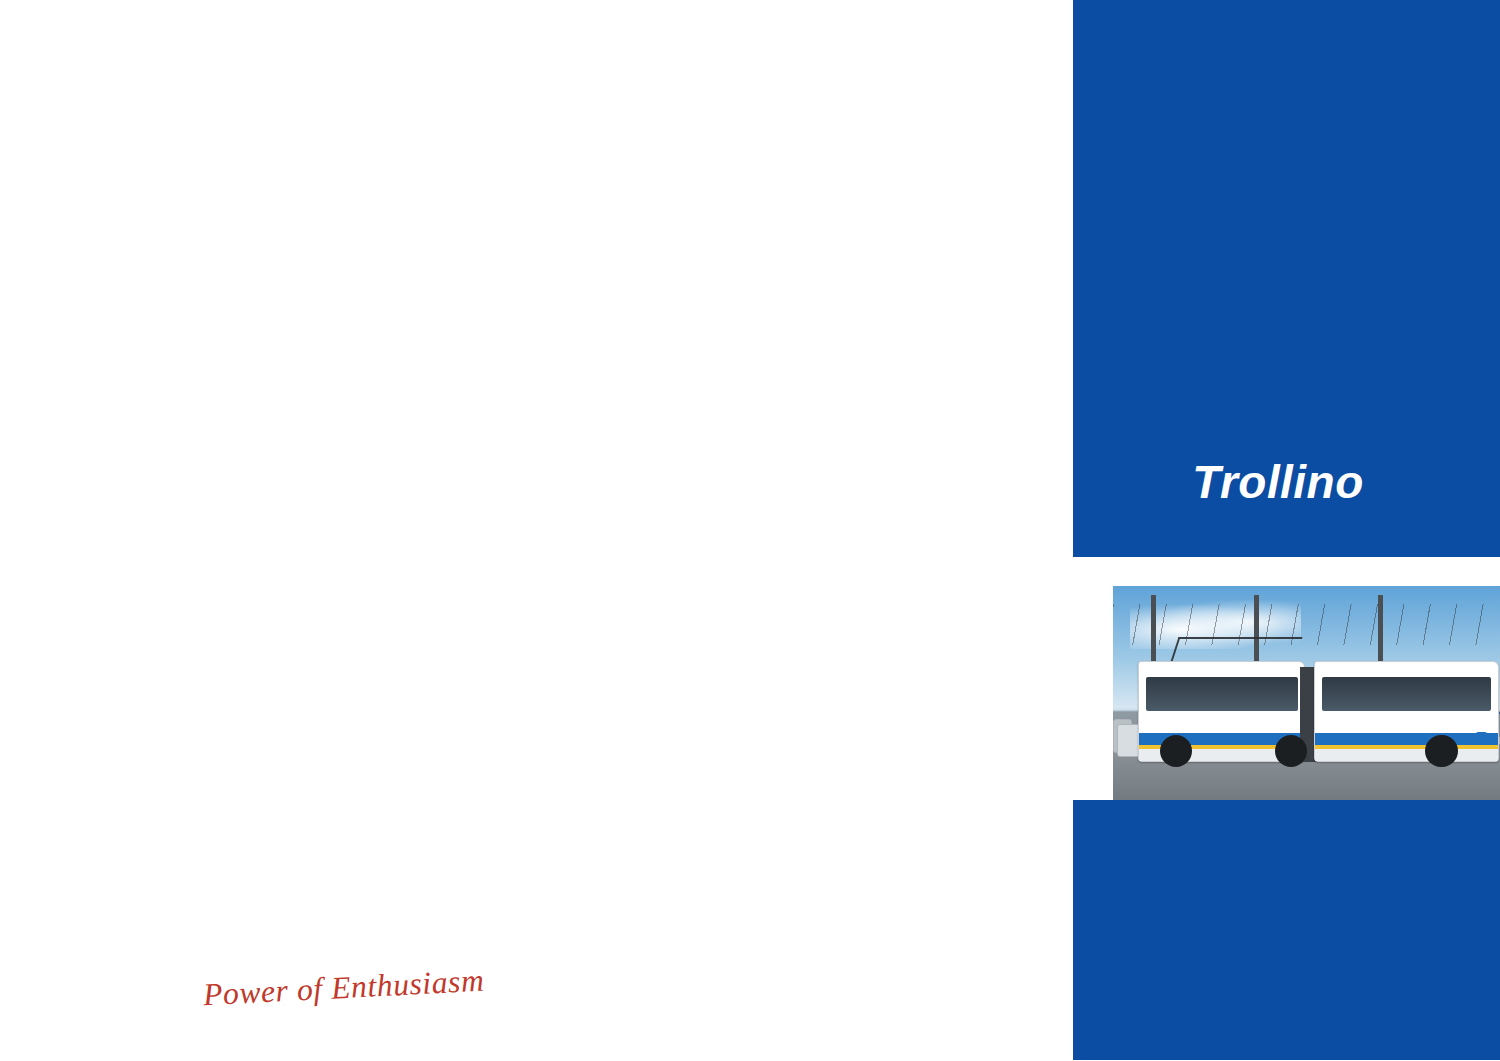Trollino
Power of Enthusiasm